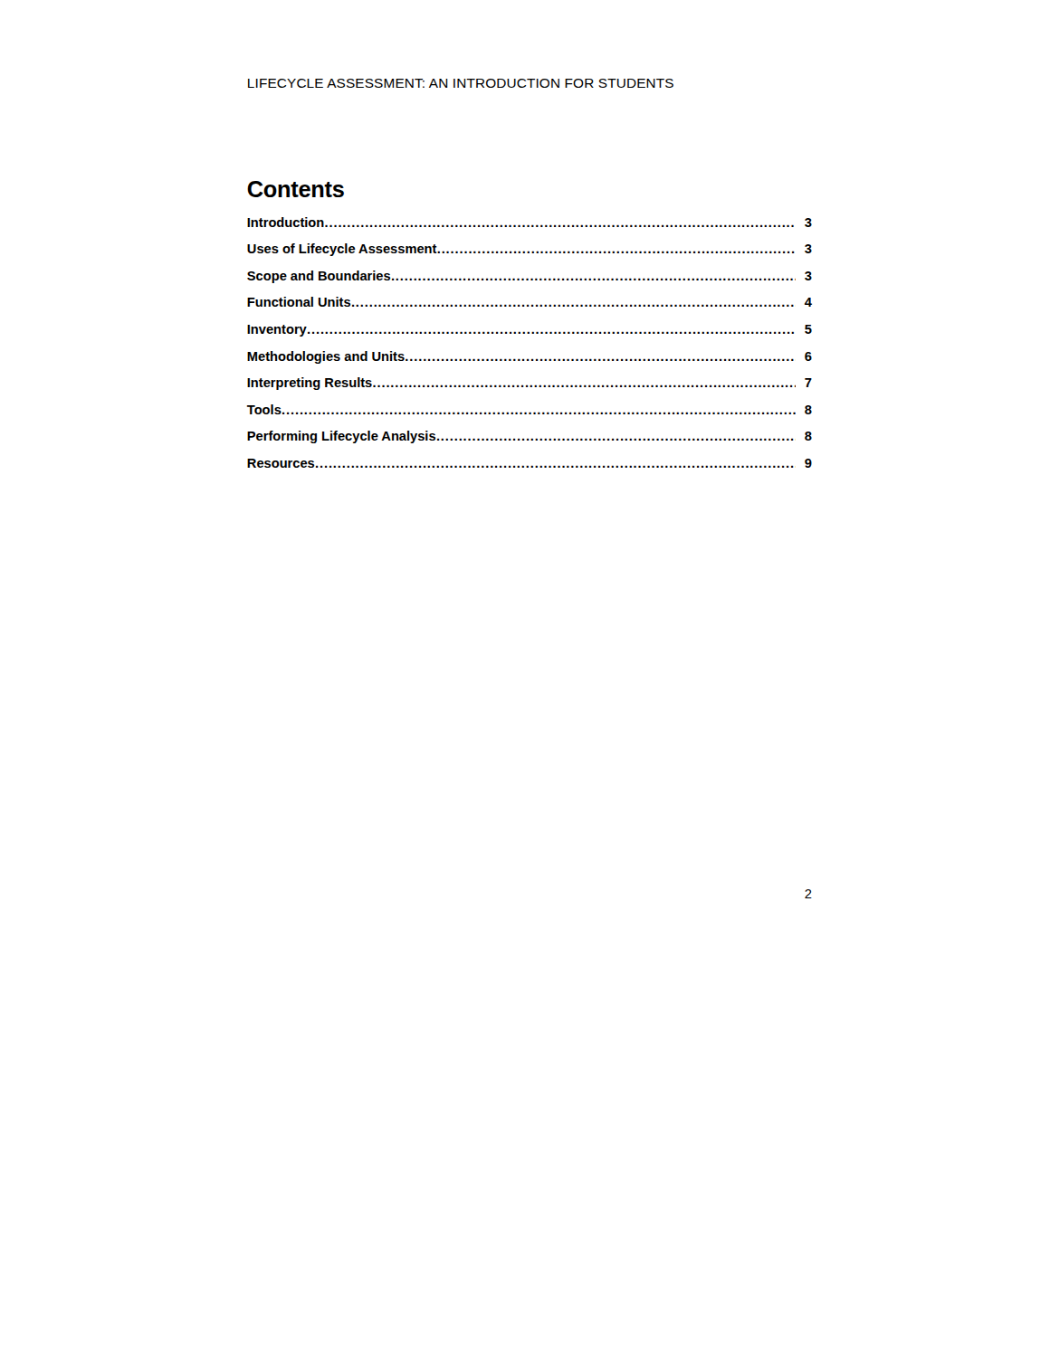LIFECYCLE ASSESSMENT: AN INTRODUCTION FOR STUDENTS
Contents
Introduction ........................................................................................................... 3
Uses of Lifecycle Assessment ..................................................................................... 3
Scope and Boundaries ................................................................................................. 3
Functional Units ............................................................................................................. 4
Inventory ................................................................................................................................. 5
Methodologies and Units ............................................................................................. 6
Interpreting Results ..................................................................................................... 7
Tools ......................................................................................................................................... 8
Performing Lifecycle Analysis ..................................................................................... 8
Resources ............................................................................................................................. 9
2